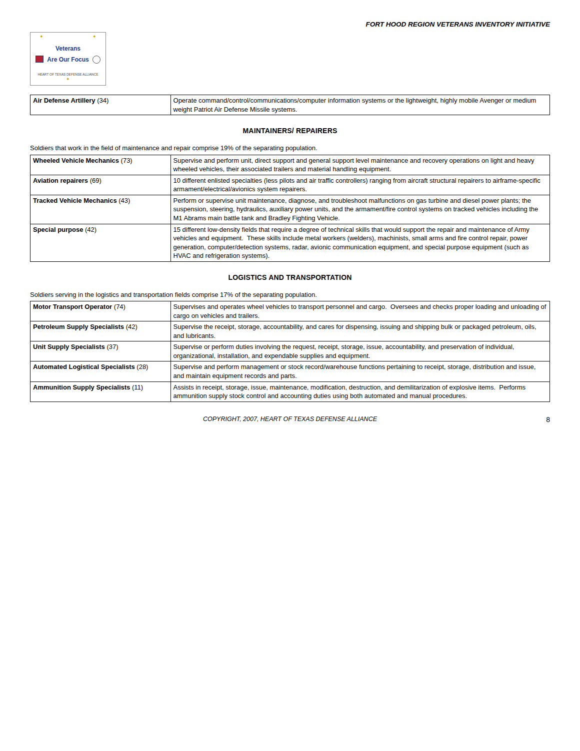FORT HOOD REGION VETERANS INVENTORY INITIATIVE
✦ ✦ ✦ Veterans Are Our Focus HEART OF TEXAS DEFENSE ALLIANCE
| Air Defense Artillery (34) | Operate command/control/communications/computer information systems or the lightweight, highly mobile Avenger or medium weight Patriot Air Defense Missile systems. |
MAINTAINERS/ REPAIRERS
Soldiers that work in the field of maintenance and repair comprise 19% of the separating population.
| Wheeled Vehicle Mechanics (73) | Supervise and perform unit, direct support and general support level maintenance and recovery operations on light and heavy wheeled vehicles, their associated trailers and material handling equipment. |
| Aviation repairers (69) | 10 different enlisted specialties (less pilots and air traffic controllers) ranging from aircraft structural repairers to airframe-specific armament/electrical/avionics system repairers. |
| Tracked Vehicle Mechanics (43) | Perform or supervise unit maintenance, diagnose, and troubleshoot malfunctions on gas turbine and diesel power plants; the suspension, steering, hydraulics, auxiliary power units, and the armament/fire control systems on tracked vehicles including the M1 Abrams main battle tank and Bradley Fighting Vehicle. |
| Special purpose (42) | 15 different low-density fields that require a degree of technical skills that would support the repair and maintenance of Army vehicles and equipment. These skills include metal workers (welders), machinists, small arms and fire control repair, power generation, computer/detection systems, radar, avionic communication equipment, and special purpose equipment (such as HVAC and refrigeration systems). |
LOGISTICS AND TRANSPORTATION
Soldiers serving in the logistics and transportation fields comprise 17% of the separating population.
| Motor Transport Operator (74) | Supervises and operates wheel vehicles to transport personnel and cargo. Oversees and checks proper loading and unloading of cargo on vehicles and trailers. |
| Petroleum Supply Specialists (42) | Supervise the receipt, storage, accountability, and cares for dispensing, issuing and shipping bulk or packaged petroleum, oils, and lubricants. |
| Unit Supply Specialists (37) | Supervise or perform duties involving the request, receipt, storage, issue, accountability, and preservation of individual, organizational, installation, and expendable supplies and equipment. |
| Automated Logistical Specialists (28) | Supervise and perform management or stock record/warehouse functions pertaining to receipt, storage, distribution and issue, and maintain equipment records and parts. |
| Ammunition Supply Specialists (11) | Assists in receipt, storage, issue, maintenance, modification, destruction, and demilitarization of explosive items. Performs ammunition supply stock control and accounting duties using both automated and manual procedures. |
COPYRIGHT, 2007, HEART OF TEXAS DEFENSE ALLIANCE 8